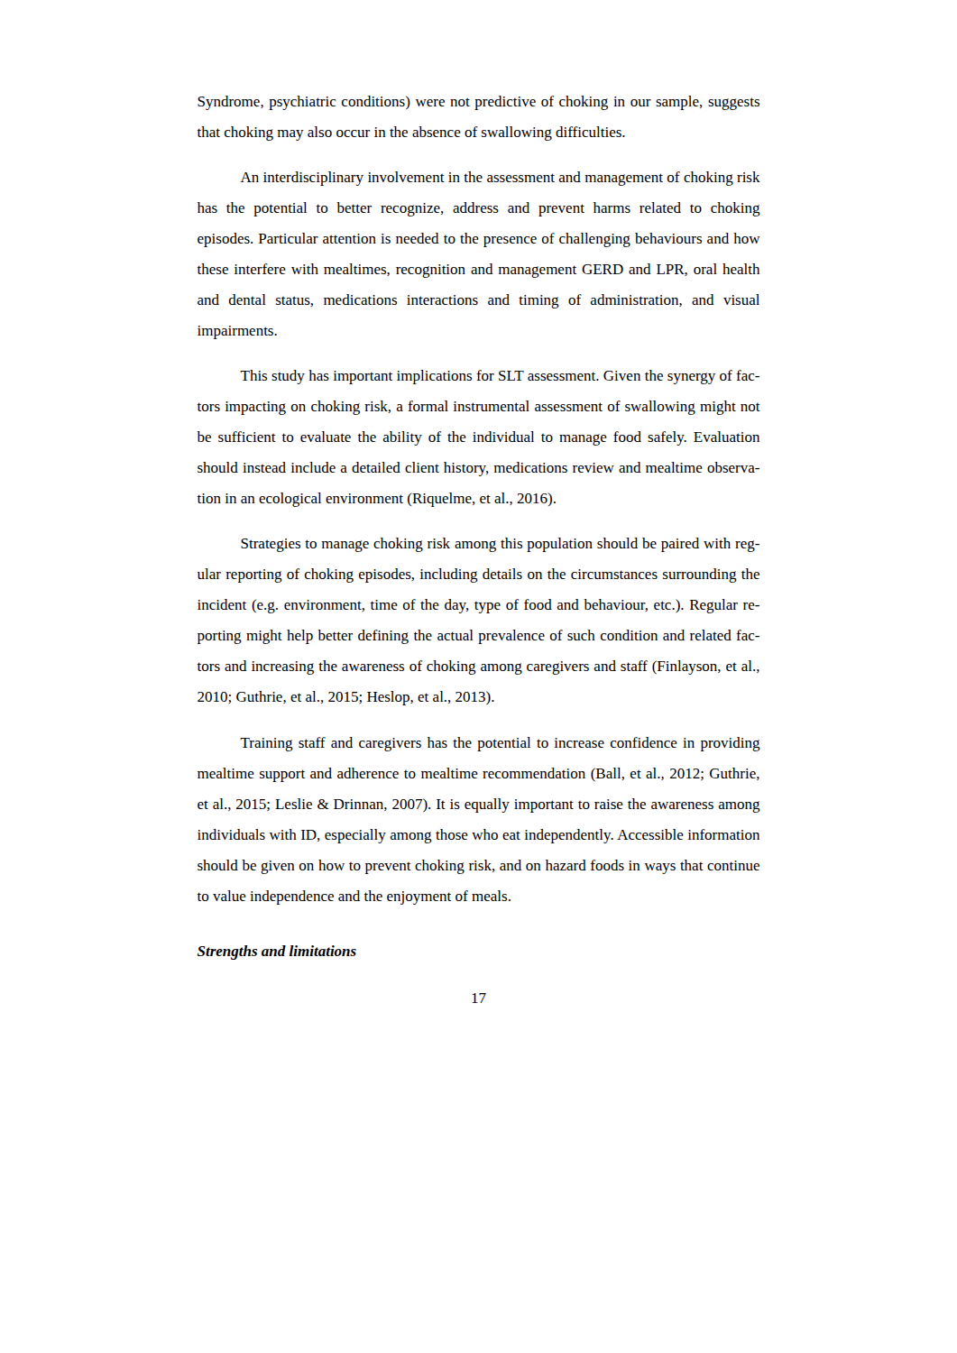Syndrome, psychiatric conditions) were not predictive of choking in our sample, suggests that choking may also occur in the absence of swallowing difficulties.
An interdisciplinary involvement in the assessment and management of choking risk has the potential to better recognize, address and prevent harms related to choking episodes. Particular attention is needed to the presence of challenging behaviours and how these interfere with mealtimes, recognition and management GERD and LPR, oral health and dental status, medications interactions and timing of administration, and visual impairments.
This study has important implications for SLT assessment. Given the synergy of factors impacting on choking risk, a formal instrumental assessment of swallowing might not be sufficient to evaluate the ability of the individual to manage food safely. Evaluation should instead include a detailed client history, medications review and mealtime observation in an ecological environment (Riquelme, et al., 2016).
Strategies to manage choking risk among this population should be paired with regular reporting of choking episodes, including details on the circumstances surrounding the incident (e.g. environment, time of the day, type of food and behaviour, etc.). Regular reporting might help better defining the actual prevalence of such condition and related factors and increasing the awareness of choking among caregivers and staff (Finlayson, et al., 2010; Guthrie, et al., 2015; Heslop, et al., 2013).
Training staff and caregivers has the potential to increase confidence in providing mealtime support and adherence to mealtime recommendation (Ball, et al., 2012; Guthrie, et al., 2015; Leslie & Drinnan, 2007). It is equally important to raise the awareness among individuals with ID, especially among those who eat independently. Accessible information should be given on how to prevent choking risk, and on hazard foods in ways that continue to value independence and the enjoyment of meals.
Strengths and limitations
17